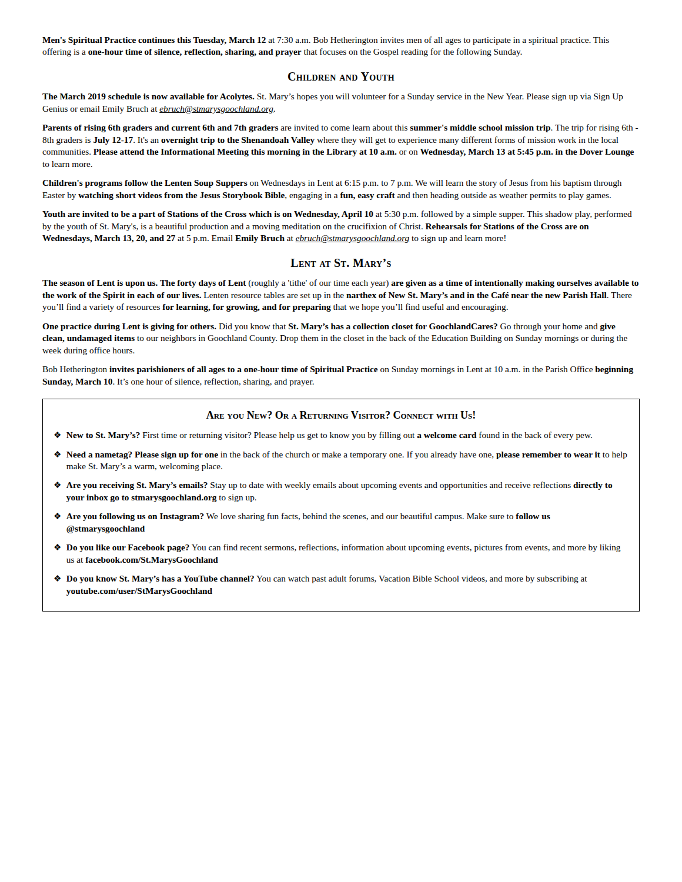Men's Spiritual Practice continues this Tuesday, March 12 at 7:30 a.m. Bob Hetherington invites men of all ages to participate in a spiritual practice. This offering is a one-hour time of silence, reflection, sharing, and prayer that focuses on the Gospel reading for the following Sunday.
Children and Youth
The March 2019 schedule is now available for Acolytes. St. Mary’s hopes you will volunteer for a Sunday service in the New Year. Please sign up via Sign Up Genius or email Emily Bruch at ebruch@stmarysgoochland.org.
Parents of rising 6th graders and current 6th and 7th graders are invited to come learn about this summer's middle school mission trip. The trip for rising 6th - 8th graders is July 12-17. It's an overnight trip to the Shenandoah Valley where they will get to experience many different forms of mission work in the local communities. Please attend the Informational Meeting this morning in the Library at 10 a.m. or on Wednesday, March 13 at 5:45 p.m. in the Dover Lounge to learn more.
Children's programs follow the Lenten Soup Suppers on Wednesdays in Lent at 6:15 p.m. to 7 p.m. We will learn the story of Jesus from his baptism through Easter by watching short videos from the Jesus Storybook Bible, engaging in a fun, easy craft and then heading outside as weather permits to play games.
Youth are invited to be a part of Stations of the Cross which is on Wednesday, April 10 at 5:30 p.m. followed by a simple supper. This shadow play, performed by the youth of St. Mary's, is a beautiful production and a moving meditation on the crucifixion of Christ. Rehearsals for Stations of the Cross are on Wednesdays, March 13, 20, and 27 at 5 p.m. Email Emily Bruch at ebruch@stmarysgoochland.org to sign up and learn more!
Lent at St. Mary’s
The season of Lent is upon us. The forty days of Lent (roughly a 'tithe' of our time each year) are given as a time of intentionally making ourselves available to the work of the Spirit in each of our lives. Lenten resource tables are set up in the narthex of New St. Mary’s and in the Café near the new Parish Hall. There you’ll find a variety of resources for learning, for growing, and for preparing that we hope you’ll find useful and encouraging.
One practice during Lent is giving for others. Did you know that St. Mary’s has a collection closet for GoochlandCares? Go through your home and give clean, undamaged items to our neighbors in Goochland County. Drop them in the closet in the back of the Education Building on Sunday mornings or during the week during office hours.
Bob Hetherington invites parishioners of all ages to a one-hour time of Spiritual Practice on Sunday mornings in Lent at 10 a.m. in the Parish Office beginning Sunday, March 10. It’s one hour of silence, reflection, sharing, and prayer.
Are you New? Or a Returning Visitor? Connect with Us!
New to St. Mary’s? First time or returning visitor? Please help us get to know you by filling out a welcome card found in the back of every pew.
Need a nametag? Please sign up for one in the back of the church or make a temporary one. If you already have one, please remember to wear it to help make St. Mary’s a warm, welcoming place.
Are you receiving St. Mary’s emails? Stay up to date with weekly emails about upcoming events and opportunities and receive reflections directly to your inbox go to stmarysgoochland.org to sign up.
Are you following us on Instagram? We love sharing fun facts, behind the scenes, and our beautiful campus. Make sure to follow us @stmarysgoochland
Do you like our Facebook page? You can find recent sermons, reflections, information about upcoming events, pictures from events, and more by liking us at facebook.com/St.MarysGoochland
Do you know St. Mary’s has a YouTube channel? You can watch past adult forums, Vacation Bible School videos, and more by subscribing at youtube.com/user/StMarysGoochland